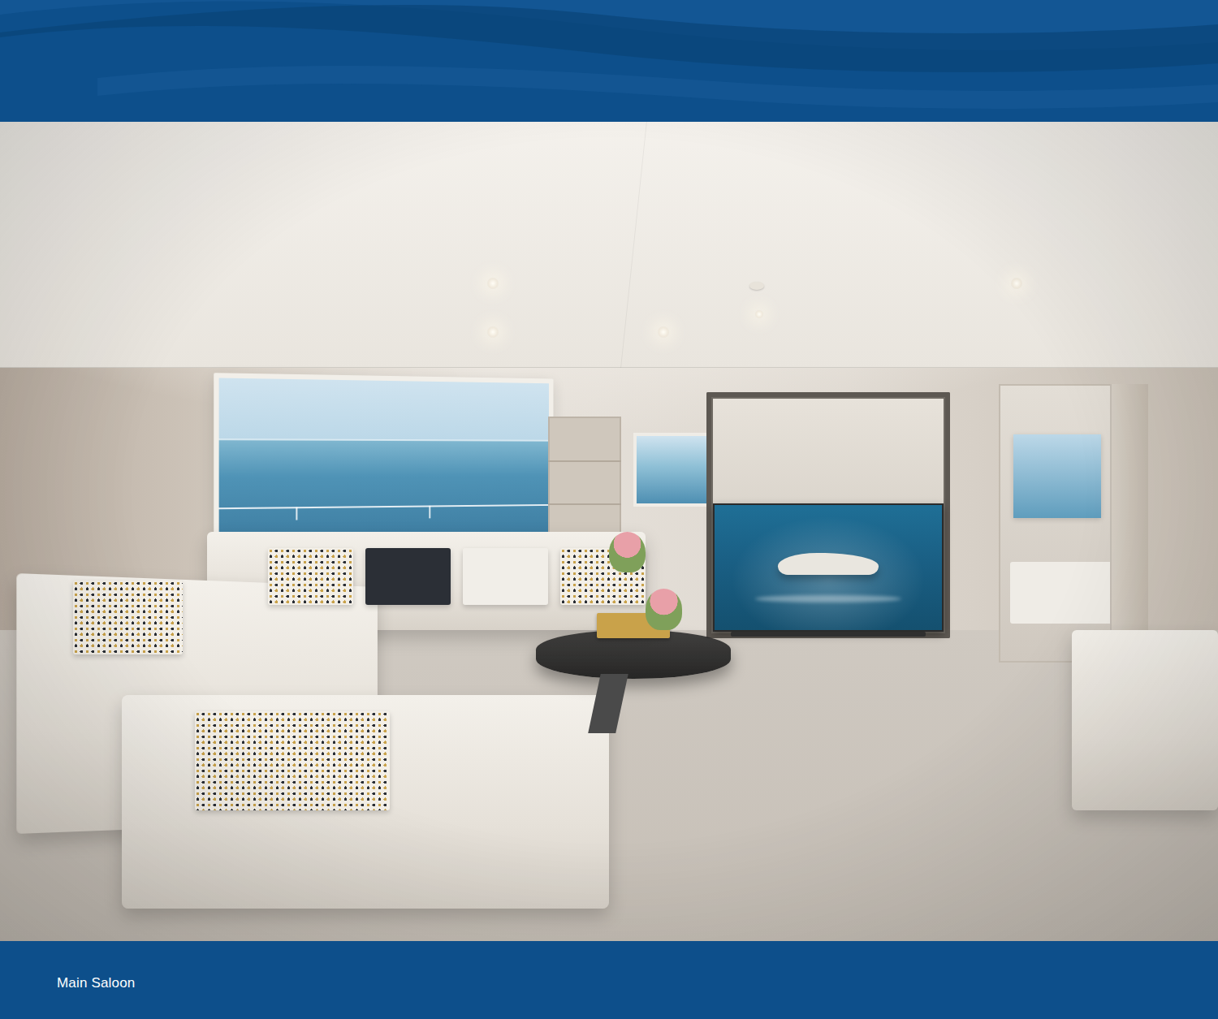Main Saloon